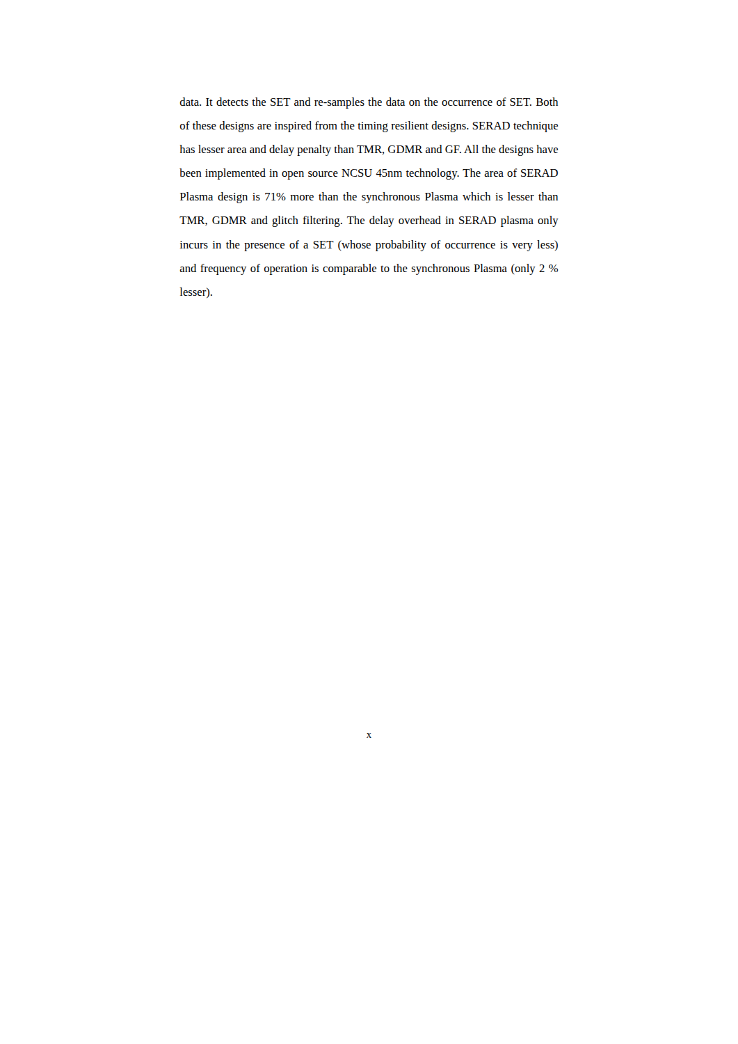data. It detects the SET and re-samples the data on the occurrence of SET. Both of these designs are inspired from the timing resilient designs. SERAD technique has lesser area and delay penalty than TMR, GDMR and GF. All the designs have been implemented in open source NCSU 45nm technology. The area of SERAD Plasma design is 71% more than the synchronous Plasma which is lesser than TMR, GDMR and glitch filtering. The delay overhead in SERAD plasma only incurs in the presence of a SET (whose probability of occurrence is very less) and frequency of operation is comparable to the synchronous Plasma (only 2 % lesser).
x